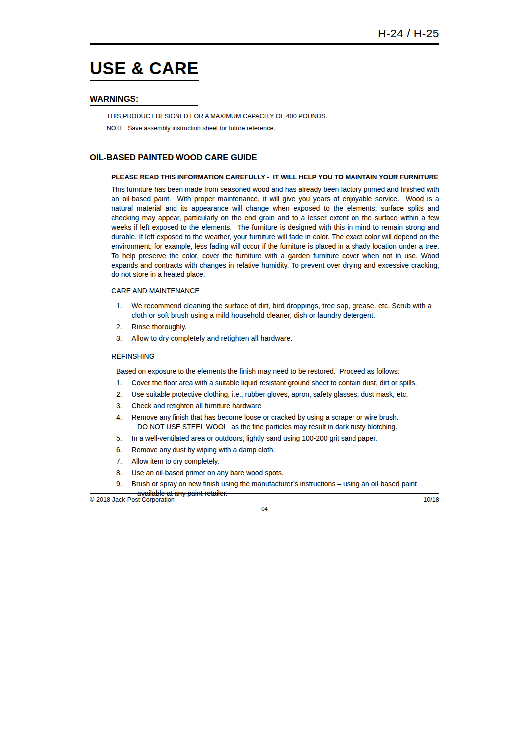H-24 / H-25
USE & CARE
WARNINGS:
THIS PRODUCT DESIGNED FOR A MAXIMUM CAPACITY OF 400 POUNDS.
NOTE: Save assembly instruction sheet for future reference.
OIL-BASED PAINTED WOOD CARE GUIDE
PLEASE READ THIS INFORMATION CAREFULLY - IT WILL HELP YOU TO MAINTAIN YOUR FURNITURE
This furniture has been made from seasoned wood and has already been factory primed and finished with an oil-based paint. With proper maintenance, it will give you years of enjoyable service. Wood is a natural material and its appearance will change when exposed to the elements; surface splits and checking may appear, particularly on the end grain and to a lesser extent on the surface within a few weeks if left exposed to the elements. The furniture is designed with this in mind to remain strong and durable. If left exposed to the weather, your furniture will fade in color. The exact color will depend on the environment; for example, less fading will occur if the furniture is placed in a shady location under a tree. To help preserve the color, cover the furniture with a garden furniture cover when not in use. Wood expands and contracts with changes in relative humidity. To prevent over drying and excessive cracking, do not store in a heated place.
CARE AND MAINTENANCE
1. We recommend cleaning the surface of dirt, bird droppings, tree sap, grease. etc. Scrub with a cloth or soft brush using a mild household cleaner, dish or laundry detergent.
2. Rinse thoroughly.
3. Allow to dry completely and retighten all hardware.
REFINSHING
Based on exposure to the elements the finish may need to be restored. Proceed as follows:
1. Cover the floor area with a suitable liquid resistant ground sheet to contain dust, dirt or spills.
2. Use suitable protective clothing, i.e., rubber gloves, apron, safety glasses, dust mask, etc.
3. Check and retighten all furniture hardware
4. Remove any finish that has become loose or cracked by using a scraper or wire brush.DO NOT USE STEEL WOOL as the fine particles may result in dark rusty blotching.
5. In a well-ventilated area or outdoors, lightly sand using 100-200 grit sand paper.
6. Remove any dust by wiping with a damp cloth.
7. Allow item to dry completely.
8. Use an oil-based primer on any bare wood spots.
9. Brush or spray on new finish using the manufacturer’s instructions – using an oil-based paintavailable at any paint retailer.
© 2018 Jack-Post Corporation 10/18
04